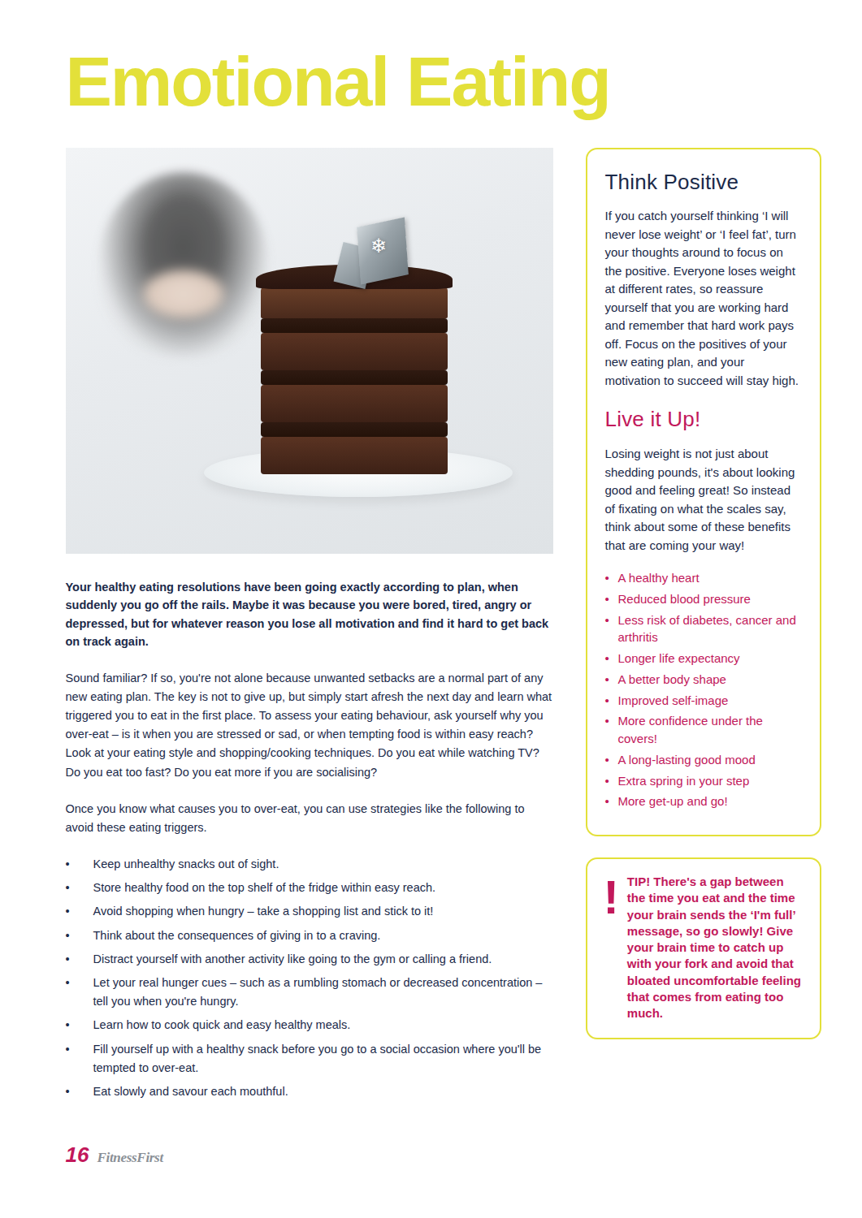Emotional Eating
❄
Your healthy eating resolutions have been going exactly according to plan, when suddenly you go off the rails. Maybe it was because you were bored, tired, angry or depressed, but for whatever reason you lose all motivation and find it hard to get back on track again.
Sound familiar? If so, you're not alone because unwanted setbacks are a normal part of any new eating plan. The key is not to give up, but simply start afresh the next day and learn what triggered you to eat in the first place. To assess your eating behaviour, ask yourself why you over-eat – is it when you are stressed or sad, or when tempting food is within easy reach? Look at your eating style and shopping/cooking techniques. Do you eat while watching TV? Do you eat too fast? Do you eat more if you are socialising?
Once you know what causes you to over-eat, you can use strategies like the following to avoid these eating triggers.
Keep unhealthy snacks out of sight.
Store healthy food on the top shelf of the fridge within easy reach.
Avoid shopping when hungry – take a shopping list and stick to it!
Think about the consequences of giving in to a craving.
Distract yourself with another activity like going to the gym or calling a friend.
Let your real hunger cues – such as a rumbling stomach or decreased concentration – tell you when you're hungry.
Learn how to cook quick and easy healthy meals.
Fill yourself up with a healthy snack before you go to a social occasion where you'll be tempted to over-eat.
Eat slowly and savour each mouthful.
Think Positive
If you catch yourself thinking ‘I will never lose weight’ or ‘I feel fat’, turn your thoughts around to focus on the positive. Everyone loses weight at different rates, so reassure yourself that you are working hard and remember that hard work pays off. Focus on the positives of your new eating plan, and your motivation to succeed will stay high.
Live it Up!
Losing weight is not just about shedding pounds, it's about looking good and feeling great! So instead of fixating on what the scales say, think about some of these benefits that are coming your way!
A healthy heart
Reduced blood pressure
Less risk of diabetes, cancer and arthritis
Longer life expectancy
A better body shape
Improved self-image
More confidence under the covers!
A long-lasting good mood
Extra spring in your step
More get-up and go!
!
TIP! There's a gap between the time you eat and the time your brain sends the ‘I'm full’ message, so go slowly! Give your brain time to catch up with your fork and avoid that bloated uncomfortable feeling that comes from eating too much.
16 FitnessFirst